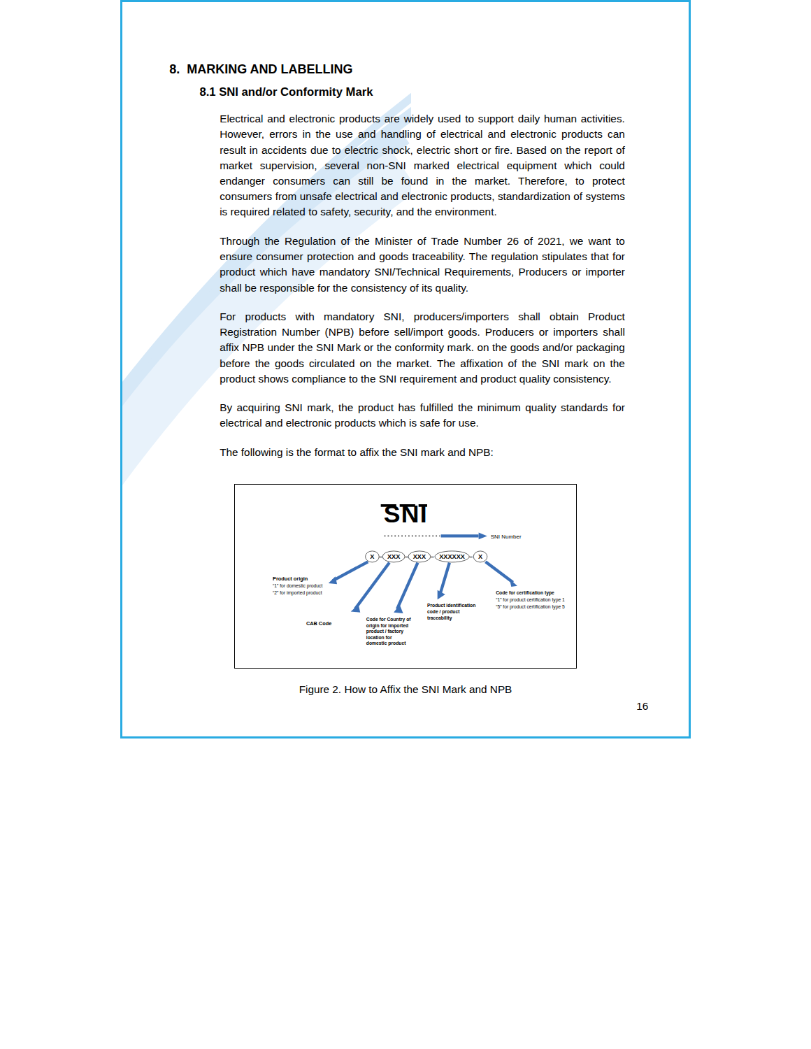8. MARKING AND LABELLING
8.1 SNI and/or Conformity Mark
Electrical and electronic products are widely used to support daily human activities. However, errors in the use and handling of electrical and electronic products can result in accidents due to electric shock, electric short or fire. Based on the report of market supervision, several non-SNI marked electrical equipment which could endanger consumers can still be found in the market. Therefore, to protect consumers from unsafe electrical and electronic products, standardization of systems is required related to safety, security, and the environment.
Through the Regulation of the Minister of Trade Number 26 of 2021, we want to ensure consumer protection and goods traceability. The regulation stipulates that for product which have mandatory SNI/Technical Requirements, Producers or importer shall be responsible for the consistency of its quality.
For products with mandatory SNI, producers/importers shall obtain Product Registration Number (NPB) before sell/import goods. Producers or importers shall affix NPB under the SNI Mark or the conformity mark. on the goods and/or packaging before the goods circulated on the market. The affixation of the SNI mark on the product shows compliance to the SNI requirement and product quality consistency.
By acquiring SNI mark, the product has fulfilled the minimum quality standards for electrical and electronic products which is safe for use.
The following is the format to affix the SNI mark and NPB:
SNI SNI Number X – XXX – XXX – XXXXXX – X Product origin “1” for domestic product “2” for imported product CAB Code Code for Country of origin for imported product / factory location for domestic product Product identification code / product traceability Code for certification type “1” for product certification type 1 “5” for product certification type 5
Figure 2. How to Affix the SNI Mark and NPB
16